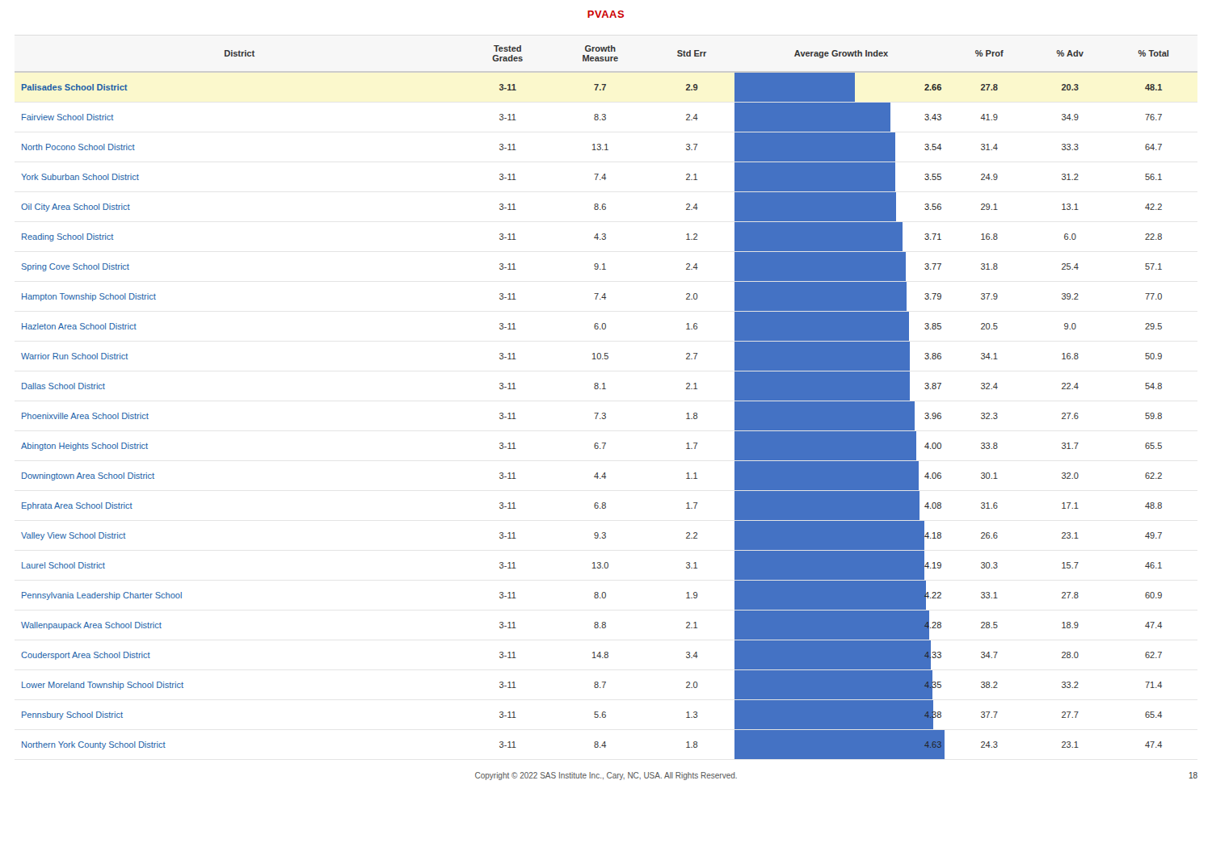PVAAS
| District | Tested Grades | Growth Measure | Std Err | Average Growth Index | % Prof | % Adv | % Total |
| --- | --- | --- | --- | --- | --- | --- | --- |
| Palisades School District | 3-11 | 7.7 | 2.9 | 2.66 | 27.8 | 20.3 | 48.1 |
| Fairview School District | 3-11 | 8.3 | 2.4 | 3.43 | 41.9 | 34.9 | 76.7 |
| North Pocono School District | 3-11 | 13.1 | 3.7 | 3.54 | 31.4 | 33.3 | 64.7 |
| York Suburban School District | 3-11 | 7.4 | 2.1 | 3.55 | 24.9 | 31.2 | 56.1 |
| Oil City Area School District | 3-11 | 8.6 | 2.4 | 3.56 | 29.1 | 13.1 | 42.2 |
| Reading School District | 3-11 | 4.3 | 1.2 | 3.71 | 16.8 | 6.0 | 22.8 |
| Spring Cove School District | 3-11 | 9.1 | 2.4 | 3.77 | 31.8 | 25.4 | 57.1 |
| Hampton Township School District | 3-11 | 7.4 | 2.0 | 3.79 | 37.9 | 39.2 | 77.0 |
| Hazleton Area School District | 3-11 | 6.0 | 1.6 | 3.85 | 20.5 | 9.0 | 29.5 |
| Warrior Run School District | 3-11 | 10.5 | 2.7 | 3.86 | 34.1 | 16.8 | 50.9 |
| Dallas School District | 3-11 | 8.1 | 2.1 | 3.87 | 32.4 | 22.4 | 54.8 |
| Phoenixville Area School District | 3-11 | 7.3 | 1.8 | 3.96 | 32.3 | 27.6 | 59.8 |
| Abington Heights School District | 3-11 | 6.7 | 1.7 | 4.00 | 33.8 | 31.7 | 65.5 |
| Downingtown Area School District | 3-11 | 4.4 | 1.1 | 4.06 | 30.1 | 32.0 | 62.2 |
| Ephrata Area School District | 3-11 | 6.8 | 1.7 | 4.08 | 31.6 | 17.1 | 48.8 |
| Valley View School District | 3-11 | 9.3 | 2.2 | 4.18 | 26.6 | 23.1 | 49.7 |
| Laurel School District | 3-11 | 13.0 | 3.1 | 4.19 | 30.3 | 15.7 | 46.1 |
| Pennsylvania Leadership Charter School | 3-11 | 8.0 | 1.9 | 4.22 | 33.1 | 27.8 | 60.9 |
| Wallenpaupack Area School District | 3-11 | 8.8 | 2.1 | 4.28 | 28.5 | 18.9 | 47.4 |
| Coudersport Area School District | 3-11 | 14.8 | 3.4 | 4.33 | 34.7 | 28.0 | 62.7 |
| Lower Moreland Township School District | 3-11 | 8.7 | 2.0 | 4.35 | 38.2 | 33.2 | 71.4 |
| Pennsbury School District | 3-11 | 5.6 | 1.3 | 4.38 | 37.7 | 27.7 | 65.4 |
| Northern York County School District | 3-11 | 8.4 | 1.8 | 4.63 | 24.3 | 23.1 | 47.4 |
Copyright © 2022 SAS Institute Inc., Cary, NC, USA. All Rights Reserved. 18